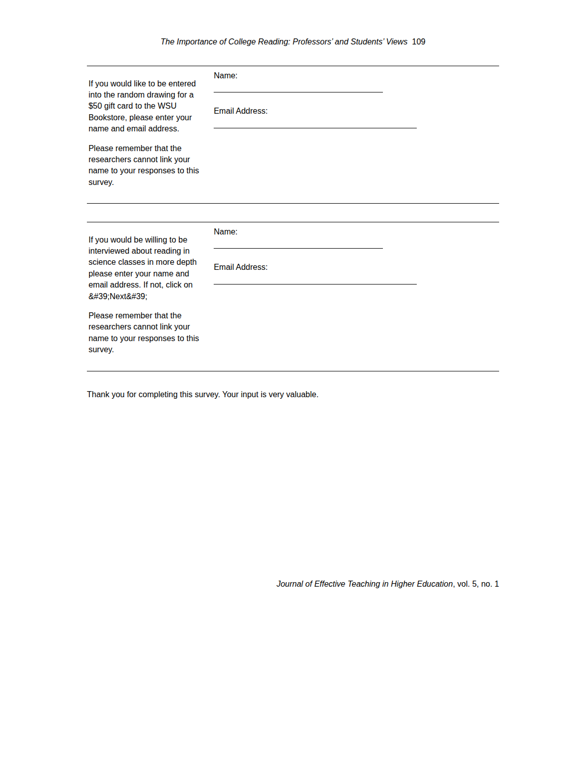The Importance of College Reading: Professors’ and Students’ Views 109
| If you would like to be entered into the random drawing for a $50 gift card to the WSU Bookstore, please enter your name and email address. Please remember that the researchers cannot link your name to your responses to this survey. | Name: Email Address: |
| If you would be willing to be interviewed about reading in science classes in more depth please enter your name and email address. If not, click on &#39;Next&#39; Please remember that the researchers cannot link your name to your responses to this survey. | Name: Email Address: |
Thank you for completing this survey. Your input is very valuable.
Journal of Effective Teaching in Higher Education, vol. 5, no. 1